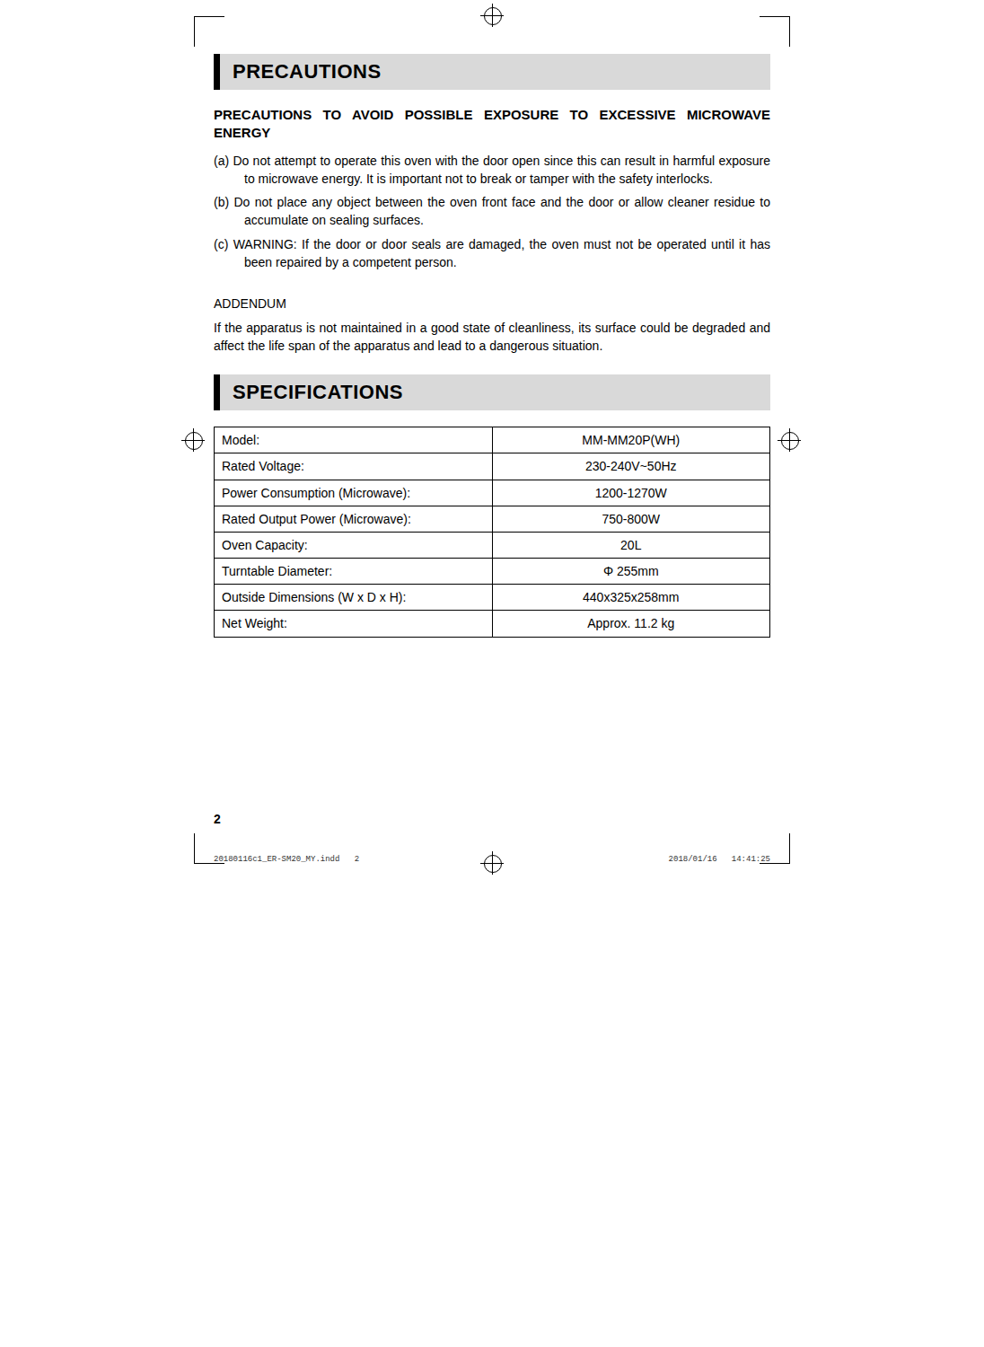PRECAUTIONS
PRECAUTIONS TO AVOID POSSIBLE EXPOSURE TO EXCESSIVE MICROWAVE ENERGY
(a) Do not attempt to operate this oven with the door open since this can result in harmful exposure to microwave energy. It is important not to break or tamper with the safety interlocks.
(b) Do not place any object between the oven front face and the door or allow cleaner residue to accumulate on sealing surfaces.
(c) WARNING: If the door or door seals are damaged, the oven must not be operated until it has been repaired by a competent person.
ADDENDUM
If the apparatus is not maintained in a good state of cleanliness, its surface could be degraded and affect the life span of the apparatus and lead to a dangerous situation.
SPECIFICATIONS
| Model: | MM-MM20P(WH) |
| Rated Voltage: | 230-240V~50Hz |
| Power Consumption (Microwave): | 1200-1270W |
| Rated Output Power (Microwave): | 750-800W |
| Oven Capacity: | 20L |
| Turntable Diameter: | Φ 255mm |
| Outside Dimensions (W x D x H): | 440x325x258mm |
| Net Weight: | Approx. 11.2 kg |
2
20180116c1_ER-SM20_MY.indd 2 2018/01/16 14:41:25